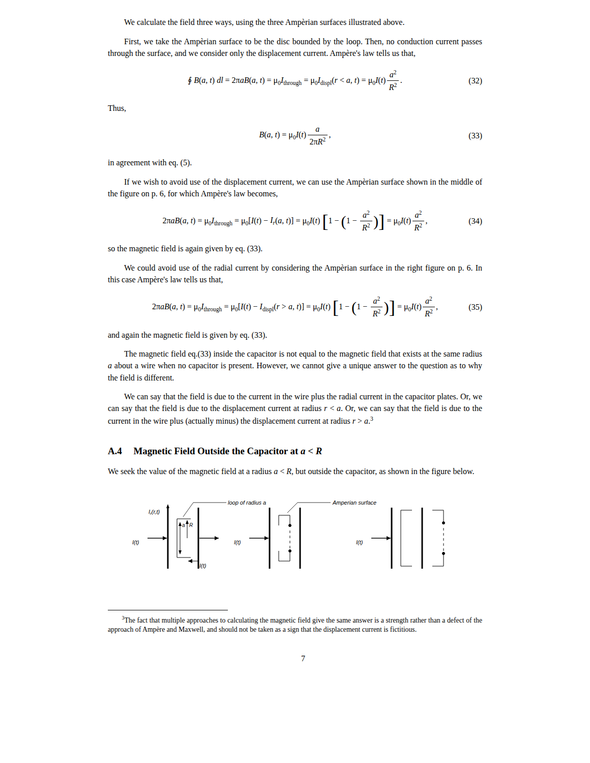We calculate the field three ways, using the three Ampèrian surfaces illustrated above.
First, we take the Ampèrian surface to be the disc bounded by the loop. Then, no conduction current passes through the surface, and we consider only the displacement current. Ampère's law tells us that,
∮ B(a, t) dl = 2πaB(a, t) = μ0Ithrough = μ0Idispl(r < a, t) = μ0I(t)a2 R2.
(32)
Thus,
B(a, t) = μ0I(t)a 2πR2,
(33)
in agreement with eq. (5).
If we wish to avoid use of the displacement current, we can use the Ampèrian surface shown in the middle of the figure on p. 6, for which Ampère's law becomes,
2πaB(a, t) = μ0Ithrough = μ0[I(t) − Ir(a, t)] = μ0I(t) [1 − (1 − a2 R2)] = μ0I(t)a2 R2,
(34)
so the magnetic field is again given by eq. (33).
We could avoid use of the radial current by considering the Ampèrian surface in the right figure on p. 6. In this case Ampère's law tells us that,
2πaB(a, t) = μ0Ithrough = μ0[I(t) − Idispl(r > a, t)] = μ0I(t) [1 − (1 − a2 R2)] = μ0I(t)a2 R2,
(35)
and again the magnetic field is given by eq. (33).
The magnetic field eq.(33) inside the capacitor is not equal to the magnetic field that exists at the same radius a about a wire when no capacitor is present. However, we cannot give a unique answer to the question as to why the field is different.
We can say that the field is due to the current in the wire plus the radial current in the capacitor plates. Or, we can say that the field is due to the displacement current at radius r < a. Or, we can say that the field is due to the current in the wire plus (actually minus) the displacement current at radius r > a.3
A.4 Magnetic Field Outside the Capacitor at a < R
We seek the value of the magnetic field at a radius a < R, but outside the capacitor, as shown in the figure below.
Ir(r,t) I(t) a R I(t) loop of radius a I(t) Amperian surface I(t)
3The fact that multiple approaches to calculating the magnetic field give the same answer is a strength rather than a defect of the approach of Ampère and Maxwell, and should not be taken as a sign that the displacement current is fictitious.
7